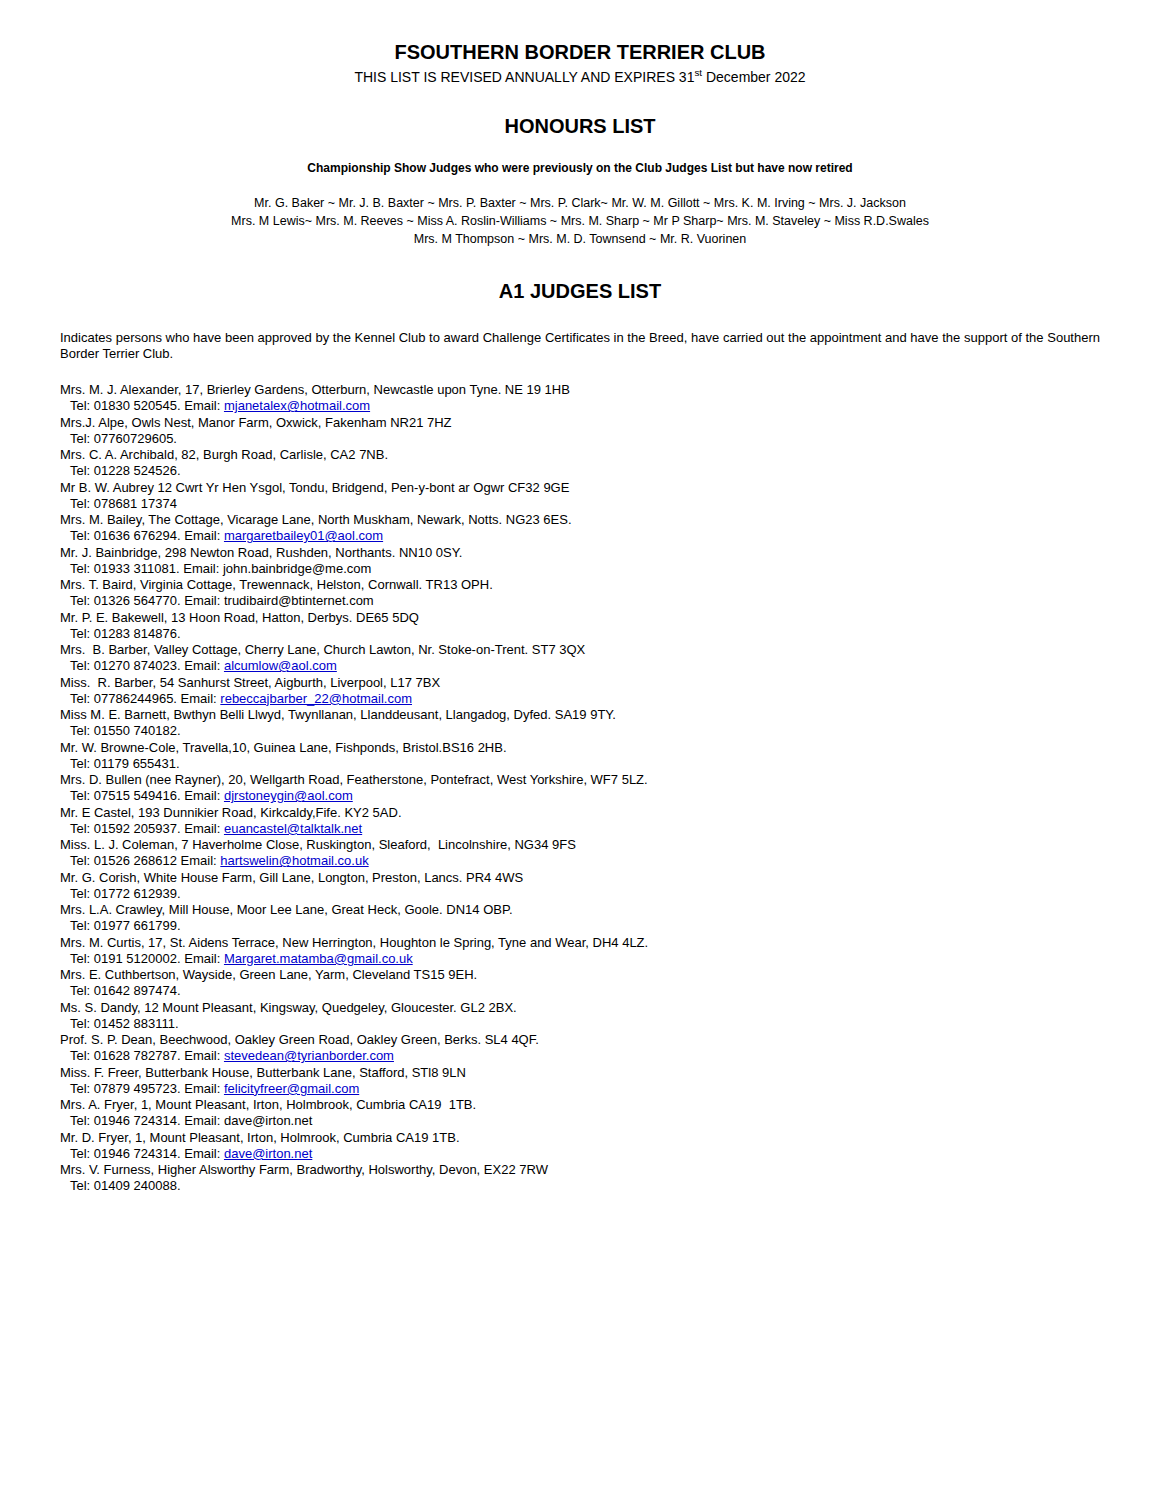FSOUTHERN BORDER TERRIER CLUB
THIS LIST IS REVISED ANNUALLY AND EXPIRES 31st December 2022
HONOURS LIST
Championship Show Judges who were previously on the Club Judges List but have now retired
Mr. G. Baker ~ Mr. J. B. Baxter ~ Mrs. P. Baxter ~ Mrs. P. Clark~ Mr. W. M. Gillott ~ Mrs. K. M. Irving ~ Mrs. J. Jackson
Mrs. M Lewis~ Mrs. M. Reeves ~ Miss A. Roslin-Williams ~ Mrs. M. Sharp ~ Mr P Sharp~ Mrs. M. Staveley ~ Miss R.D.Swales
Mrs. M Thompson ~ Mrs. M. D. Townsend ~ Mr. R. Vuorinen
A1 JUDGES LIST
Indicates persons who have been approved by the Kennel Club to award Challenge Certificates in the Breed, have carried out the appointment and have the support of the Southern Border Terrier Club.
Mrs. M. J. Alexander, 17, Brierley Gardens, Otterburn, Newcastle upon Tyne. NE 19 1HBTel: 01830 520545. Email: mjanetalex@hotmail.com
Mrs.J. Alpe, Owls Nest, Manor Farm, Oxwick, Fakenham NR21 7HZTel: 07760729605.
Mrs. C. A. Archibald, 82, Burgh Road, Carlisle, CA2 7NB.Tel: 01228 524526.
Mr B. W. Aubrey 12 Cwrt Yr Hen Ysgol, Tondu, Bridgend, Pen-y-bont ar Ogwr CF32 9GETel: 078681 17374
Mrs. M. Bailey, The Cottage, Vicarage Lane, North Muskham, Newark, Notts. NG23 6ES.Tel: 01636 676294. Email: margaretbailey01@aol.com
Mr. J. Bainbridge, 298 Newton Road, Rushden, Northants. NN10 0SY.Tel: 01933 311081. Email: john.bainbridge@me.com
Mrs. T. Baird, Virginia Cottage, Trewennack, Helston, Cornwall. TR13 OPH.Tel: 01326 564770. Email: trudibaird@btinternet.com
Mr. P. E. Bakewell, 13 Hoon Road, Hatton, Derbys. DE65 5DQTel: 01283 814876.
Mrs. B. Barber, Valley Cottage, Cherry Lane, Church Lawton, Nr. Stoke-on-Trent. ST7 3QXTel: 01270 874023. Email: alcumlow@aol.com
Miss. R. Barber, 54 Sanhurst Street, Aigburth, Liverpool, L17 7BXTel: 07786244965. Email: rebeccajbarber_22@hotmail.com
Miss M. E. Barnett, Bwthyn Belli Llwyd, Twynllanan, Llanddeusant, Llangadog, Dyfed. SA19 9TY.Tel: 01550 740182.
Mr. W. Browne-Cole, Travella,10, Guinea Lane, Fishponds, Bristol.BS16 2HB.Tel: 01179 655431.
Mrs. D. Bullen (nee Rayner), 20, Wellgarth Road, Featherstone, Pontefract, West Yorkshire, WF7 5LZ.Tel: 07515 549416. Email: djrstoneygin@aol.com
Mr. E Castel, 193 Dunnikier Road, Kirkcaldy,Fife. KY2 5AD.Tel: 01592 205937. Email: euancastel@talktalk.net
Miss. L. J. Coleman, 7 Haverholme Close, Ruskington, Sleaford, Lincolnshire, NG34 9FSTel: 01526 268612 Email: hartswelin@hotmail.co.uk
Mr. G. Corish, White House Farm, Gill Lane, Longton, Preston, Lancs. PR4 4WSTel: 01772 612939.
Mrs. L.A. Crawley, Mill House, Moor Lee Lane, Great Heck, Goole. DN14 OBP.Tel: 01977 661799.
Mrs. M. Curtis, 17, St. Aidens Terrace, New Herrington, Houghton le Spring, Tyne and Wear, DH4 4LZ.Tel: 0191 5120002. Email: Margaret.matamba@gmail.co.uk
Mrs. E. Cuthbertson, Wayside, Green Lane, Yarm, Cleveland TS15 9EH.Tel: 01642 897474.
Ms. S. Dandy, 12 Mount Pleasant, Kingsway, Quedgeley, Gloucester. GL2 2BX.Tel: 01452 883111.
Prof. S. P. Dean, Beechwood, Oakley Green Road, Oakley Green, Berks. SL4 4QF.Tel: 01628 782787. Email: stevedean@tyrianborder.com
Miss. F. Freer, Butterbank House, Butterbank Lane, Stafford, STl8 9LNTel: 07879 495723. Email: felicityfreer@gmail.com
Mrs. A. Fryer, 1, Mount Pleasant, Irton, Holmbrook, Cumbria CA19 1TB.Tel: 01946 724314. Email: dave@irton.net
Mr. D. Fryer, 1, Mount Pleasant, Irton, Holmrook, Cumbria CA19 1TB.Tel: 01946 724314. Email: dave@irton.net
Mrs. V. Furness, Higher Alsworthy Farm, Bradworthy, Holsworthy, Devon, EX22 7RWTel: 01409 240088.